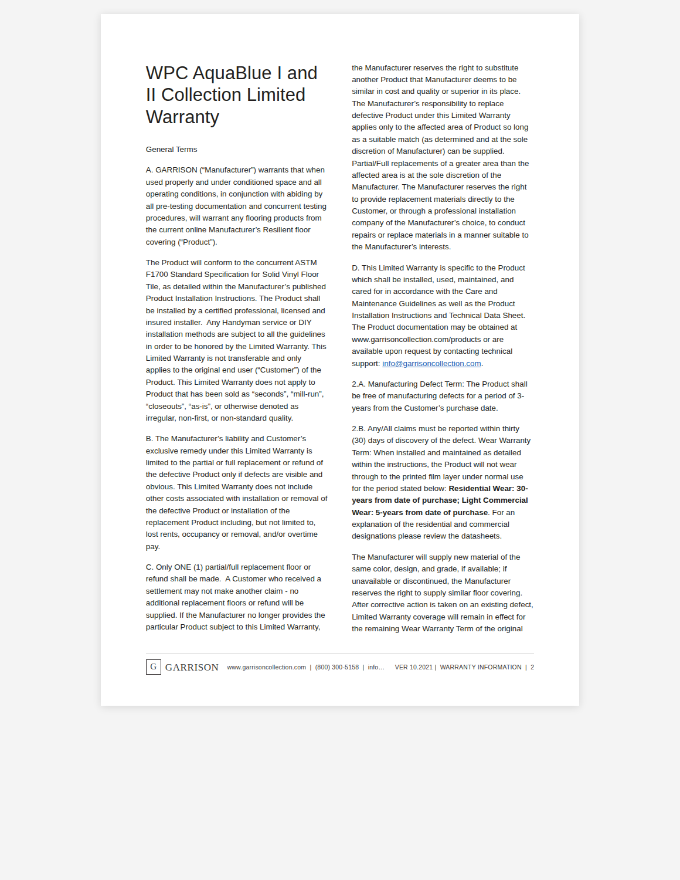WPC AquaBlue I and II Collection Limited Warranty
General Terms
A. GARRISON (“Manufacturer”) warrants that when used properly and under conditioned space and all operating conditions, in conjunction with abiding by all pre-testing documentation and concurrent testing procedures, will warrant any flooring products from the current online Manufacturer’s Resilient floor covering (“Product”).
The Product will conform to the concurrent ASTM F1700 Standard Specification for Solid Vinyl Floor Tile, as detailed within the Manufacturer’s published Product Installation Instructions. The Product shall be installed by a certified professional, licensed and insured installer. Any Handyman service or DIY installation methods are subject to all the guidelines in order to be honored by the Limited Warranty. This Limited Warranty is not transferable and only applies to the original end user (“Customer”) of the Product. This Limited Warranty does not apply to Product that has been sold as “seconds”, “mill-run”, “closeouts”, “as-is”, or otherwise denoted as irregular, non-first, or non-standard quality.
B. The Manufacturer’s liability and Customer’s exclusive remedy under this Limited Warranty is limited to the partial or full replacement or refund of the defective Product only if defects are visible and obvious. This Limited Warranty does not include other costs associated with installation or removal of the defective Product or installation of the replacement Product including, but not limited to, lost rents, occupancy or removal, and/or overtime pay.
C. Only ONE (1) partial/full replacement floor or refund shall be made. A Customer who received a settlement may not make another claim - no additional replacement floors or refund will be supplied. If the Manufacturer no longer provides the particular Product subject to this Limited Warranty, the Manufacturer reserves the right to substitute another Product that Manufacturer deems to be similar in cost and quality or superior in its place. The Manufacturer’s responsibility to replace defective Product under this Limited Warranty applies only to the affected area of Product so long as a suitable match (as determined and at the sole discretion of Manufacturer) can be supplied. Partial/Full replacements of a greater area than the affected area is at the sole discretion of the Manufacturer. The Manufacturer reserves the right to provide replacement materials directly to the Customer, or through a professional installation company of the Manufacturer’s choice, to conduct repairs or replace materials in a manner suitable to the Manufacturer’s interests.
D. This Limited Warranty is specific to the Product which shall be installed, used, maintained, and cared for in accordance with the Care and Maintenance Guidelines as well as the Product Installation Instructions and Technical Data Sheet. The Product documentation may be obtained at www.garrisoncollection.com/products or are available upon request by contacting technical support: info@garrisoncollection.com.
2.A. Manufacturing Defect Term: The Product shall be free of manufacturing defects for a period of 3-years from the Customer’s purchase date.
2.B. Any/All claims must be reported within thirty (30) days of discovery of the defect. Wear Warranty Term: When installed and maintained as detailed within the instructions, the Product will not wear through to the printed film layer under normal use for the period stated below: Residential Wear: 30-years from date of purchase; Light Commercial Wear: 5-years from date of purchase. For an explanation of the residential and commercial designations please review the datasheets.
The Manufacturer will supply new material of the same color, design, and grade, if available; if unavailable or discontinued, the Manufacturer reserves the right to supply similar floor covering. After corrective action is taken on an existing defect, Limited Warranty coverage will remain in effect for the remaining Wear Warranty Term of the original
G GARRISON www.garrisoncollection.com | (800) 300-5158 | info@garrisoncollection.com VER 10.2021 | WARRANTY INFORMATION | 2